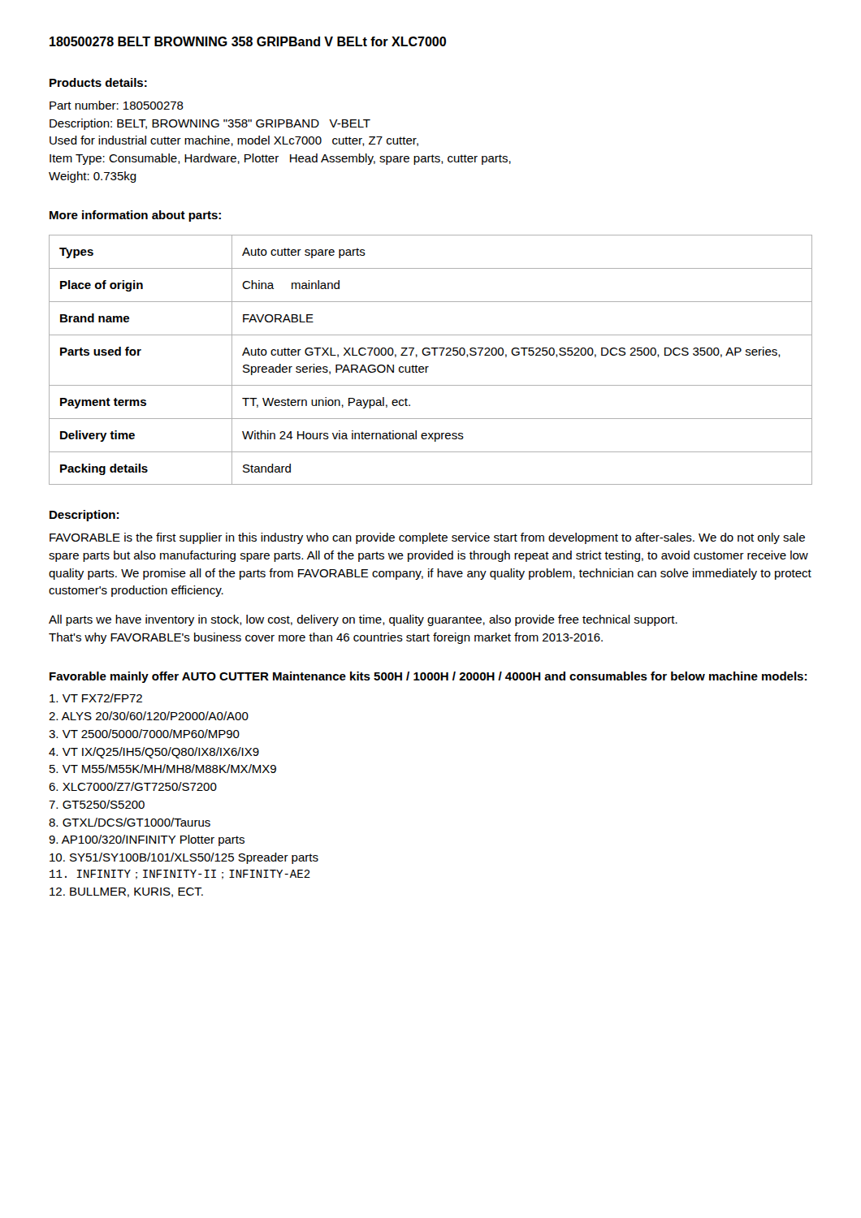180500278 BELT BROWNING 358 GRIPBand V BELt for XLC7000
Products details:
Part number: 180500278
Description: BELT, BROWNING "358" GRIPBAND V-BELT
Used for industrial cutter machine, model XLc7000 cutter, Z7 cutter,
Item Type: Consumable, Hardware, Plotter Head Assembly, spare parts, cutter parts,
Weight: 0.735kg
More information about parts:
| Types | Auto cutter spare parts |
| Place of origin | China mainland |
| Brand name | FAVORABLE |
| Parts used for | Auto cutter GTXL, XLC7000, Z7, GT7250,S7200, GT5250,S5200, DCS 2500, DCS 3500, AP series, Spreader series, PARAGON cutter |
| Payment terms | TT, Western union, Paypal, ect. |
| Delivery time | Within 24 Hours via international express |
| Packing details | Standard |
Description:
FAVORABLE is the first supplier in this industry who can provide complete service start from development to after-sales. We do not only sale spare parts but also manufacturing spare parts. All of the parts we provided is through repeat and strict testing, to avoid customer receive low quality parts. We promise all of the parts from FAVORABLE company, if have any quality problem, technician can solve immediately to protect customer's production efficiency.
All parts we have inventory in stock, low cost, delivery on time, quality guarantee, also provide free technical support.
That's why FAVORABLE's business cover more than 46 countries start foreign market from 2013-2016.
Favorable mainly offer AUTO CUTTER Maintenance kits 500H / 1000H / 2000H / 4000H and consumables for below machine models:
1. VT FX72/FP72
2. ALYS 20/30/60/120/P2000/A0/A00
3. VT 2500/5000/7000/MP60/MP90
4. VT IX/Q25/IH5/Q50/Q80/IX8/IX6/IX9
5. VT M55/M55K/MH/MH8/M88K/MX/MX9
6. XLC7000/Z7/GT7250/S7200
7. GT5250/S5200
8. GTXL/DCS/GT1000/Taurus
9. AP100/320/INFINITY Plotter parts
10. SY51/SY100B/101/XLS50/125 Spreader parts
11. INFINITY；INFINITY-II；INFINITY-AE2
12. BULLMER, KURIS, ECT.